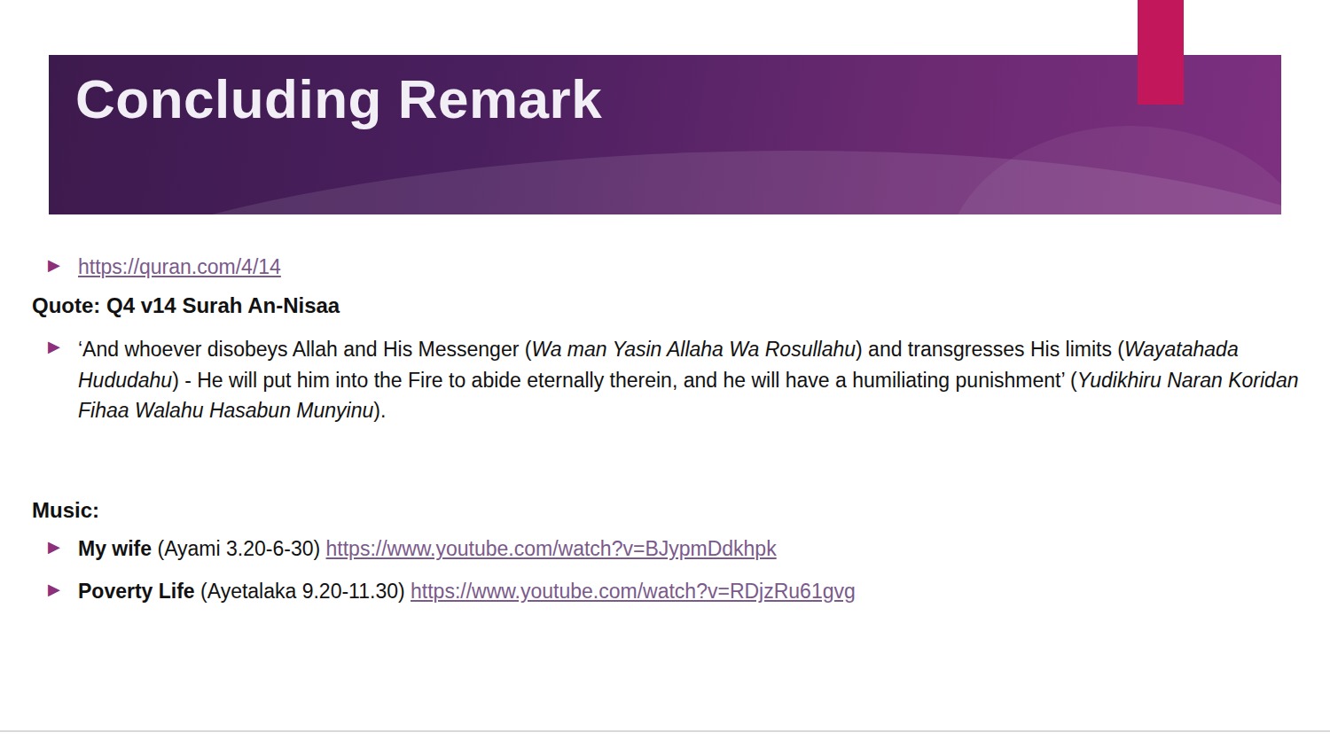Concluding Remark
https://quran.com/4/14
Quote: Q4 v14 Surah An-Nisaa
‘And whoever disobeys Allah and His Messenger (Wa man Yasin Allaha Wa Rosullahu) and transgresses His limits (Wayatahada Hududahu) - He will put him into the Fire to abide eternally therein, and he will have a humiliating punishment’ (Yudikhiru Naran Koridan Fihaa Walahu Hasabun Munyinu).
Music:
My wife (Ayami 3.20-6-30) https://www.youtube.com/watch?v=BJypmDdkhpk
Poverty Life (Ayetalaka 9.20-11.30) https://www.youtube.com/watch?v=RDjzRu61gvg